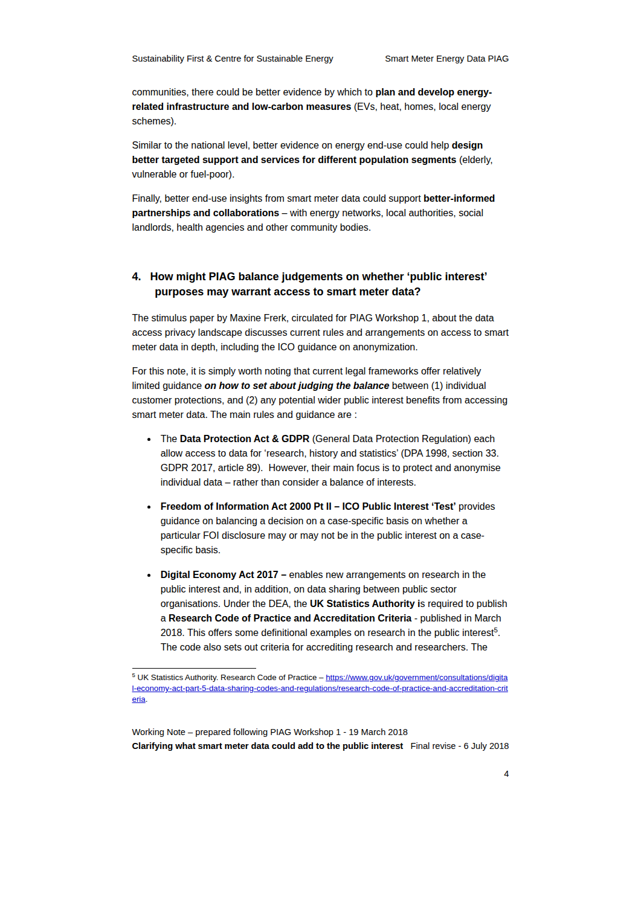Sustainability First & Centre for Sustainable Energy
Smart Meter Energy Data PIAG
communities, there could be better evidence by which to plan and develop energy-related infrastructure and low-carbon measures (EVs, heat, homes, local energy schemes).
Similar to the national level, better evidence on energy end-use could help design better targeted support and services for different population segments (elderly, vulnerable or fuel-poor).
Finally, better end-use insights from smart meter data could support better-informed partnerships and collaborations – with energy networks, local authorities, social landlords, health agencies and other community bodies.
4. How might PIAG balance judgements on whether ‘public interest’ purposes may warrant access to smart meter data?
The stimulus paper by Maxine Frerk, circulated for PIAG Workshop 1, about the data access privacy landscape discusses current rules and arrangements on access to smart meter data in depth, including the ICO guidance on anonymization.
For this note, it is simply worth noting that current legal frameworks offer relatively limited guidance on how to set about judging the balance between (1) individual customer protections, and (2) any potential wider public interest benefits from accessing smart meter data. The main rules and guidance are :
The Data Protection Act & GDPR (General Data Protection Regulation) each allow access to data for ‘research, history and statistics’ (DPA 1998, section 33. GDPR 2017, article 89). However, their main focus is to protect and anonymise individual data – rather than consider a balance of interests.
Freedom of Information Act 2000 Pt II – ICO Public Interest ‘Test’ provides guidance on balancing a decision on a case-specific basis on whether a particular FOI disclosure may or may not be in the public interest on a case-specific basis.
Digital Economy Act 2017 – enables new arrangements on research in the public interest and, in addition, on data sharing between public sector organisations. Under the DEA, the UK Statistics Authority is required to publish a Research Code of Practice and Accreditation Criteria - published in March 2018. This offers some definitional examples on research in the public interest5. The code also sets out criteria for accrediting research and researchers. The
5 UK Statistics Authority. Research Code of Practice – https://www.gov.uk/government/consultations/digital-economy-act-part-5-data-sharing-codes-and-regulations/research-code-of-practice-and-accreditation-criteria.
Working Note – prepared following PIAG Workshop 1 - 19 March 2018
Clarifying what smart meter data could add to the public interest Final revise - 6 July 2018
4